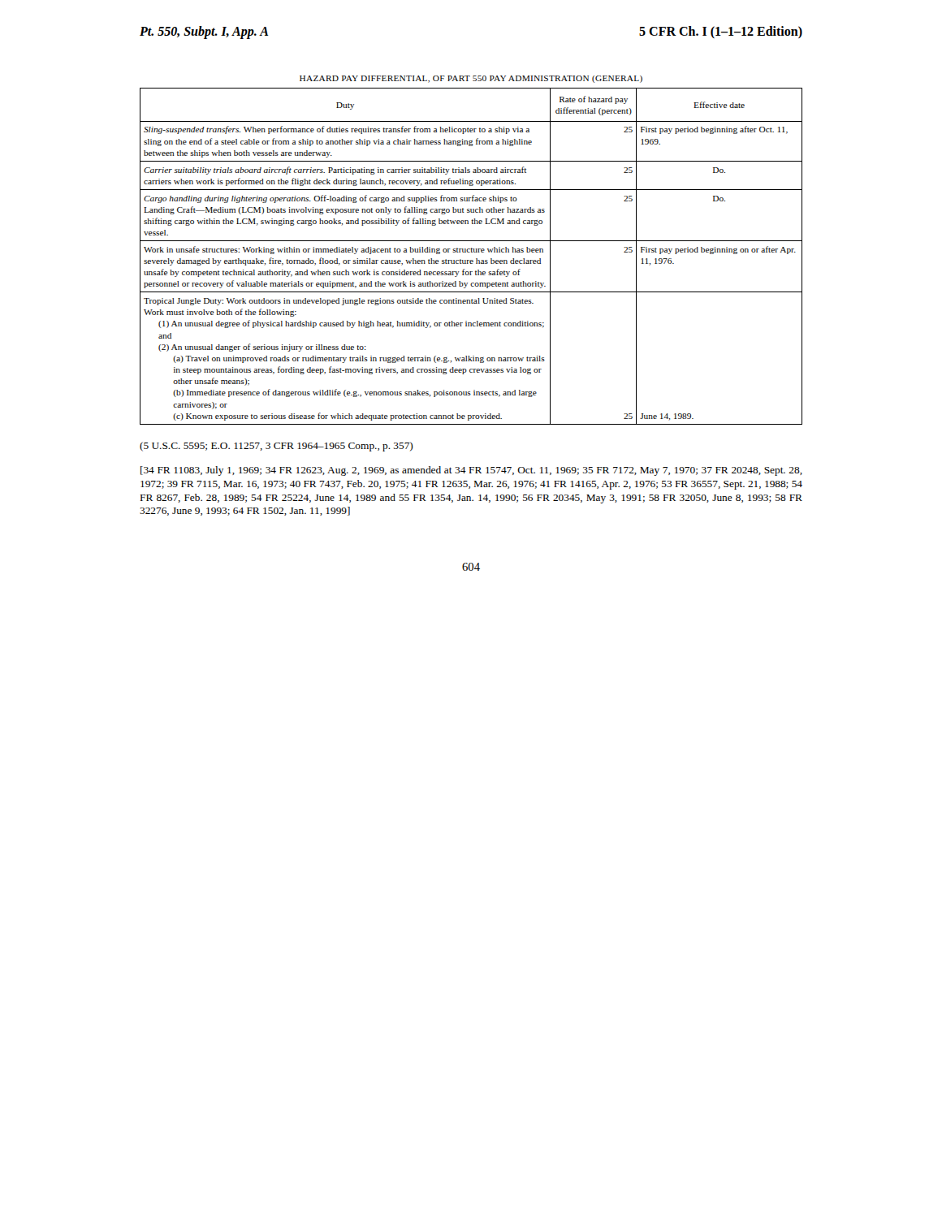Pt. 550, Subpt. I, App. A 5 CFR Ch. I (1–1–12 Edition)
HAZARD PAY DIFFERENTIAL, OF PART 550 PAY ADMINISTRATION (GENERAL)
| Duty | Rate of hazard pay differential (percent) | Effective date |
| --- | --- | --- |
| Sling-suspended transfers. When performance of duties requires transfer from a helicopter to a ship via a sling on the end of a steel cable or from a ship to another ship via a chair harness hanging from a highline between the ships when both vessels are underway. | 25 | First pay period beginning after Oct. 11, 1969. |
| Carrier suitability trials aboard aircraft carriers. Participating in carrier suitability trials aboard aircraft carriers when work is performed on the flight deck during launch, recovery, and refueling operations. | 25 | Do. |
| Cargo handling during lightering operations. Off-loading of cargo and supplies from surface ships to Landing Craft—Medium (LCM) boats involving exposure not only to falling cargo but such other hazards as shifting cargo within the LCM, swinging cargo hooks, and possibility of falling between the LCM and cargo vessel. | 25 | Do. |
| Work in unsafe structures: Working within or immediately adjacent to a building or structure which has been severely damaged by earthquake, fire, tornado, flood, or similar cause, when the structure has been declared unsafe by competent technical authority, and when such work is considered necessary for the safety of personnel or recovery of valuable materials or equipment, and the work is authorized by competent authority. | 25 | First pay period beginning on or after Apr. 11, 1976. |
| Tropical Jungle Duty: Work outdoors in undeveloped jungle regions outside the continental United States. Work must involve both of the following: (1) An unusual degree of physical hardship caused by high heat, humidity, or other inclement conditions; and (2) An unusual danger of serious injury or illness due to: (a) Travel on unimproved roads or rudimentary trails in rugged terrain (e.g., walking on narrow trails in steep mountainous areas, fording deep, fast-moving rivers, and crossing deep crevasses via log or other unsafe means); (b) Immediate presence of dangerous wildlife (e.g., venomous snakes, poisonous insects, and large carnivores); or (c) Known exposure to serious disease for which adequate protection cannot be provided. | 25 | June 14, 1989. |
(5 U.S.C. 5595; E.O. 11257, 3 CFR 1964–1965 Comp., p. 357)
[34 FR 11083, July 1, 1969; 34 FR 12623, Aug. 2, 1969, as amended at 34 FR 15747, Oct. 11, 1969; 35 FR 7172, May 7, 1970; 37 FR 20248, Sept. 28, 1972; 39 FR 7115, Mar. 16, 1973; 40 FR 7437, Feb. 20, 1975; 41 FR 12635, Mar. 26, 1976; 41 FR 14165, Apr. 2, 1976; 53 FR 36557, Sept. 21, 1988; 54 FR 8267, Feb. 28, 1989; 54 FR 25224, June 14, 1989 and 55 FR 1354, Jan. 14, 1990; 56 FR 20345, May 3, 1991; 58 FR 32050, June 8, 1993; 58 FR 32276, June 9, 1993; 64 FR 1502, Jan. 11, 1999]
604